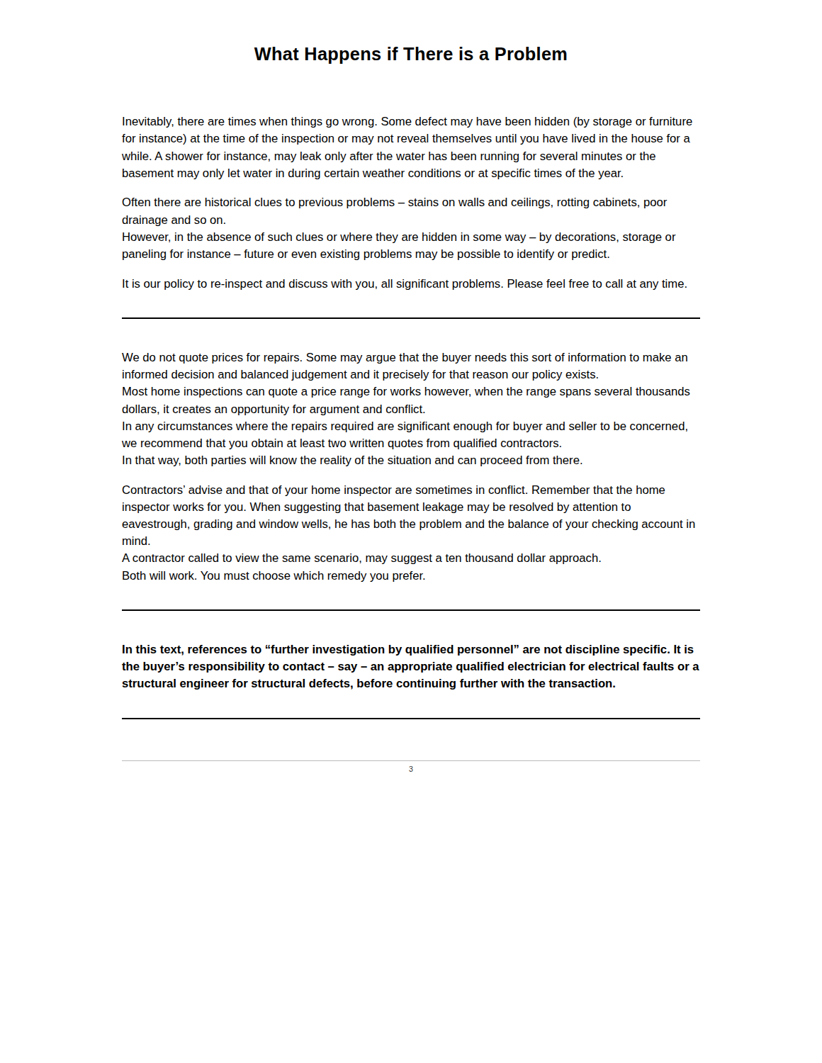What Happens if There is a Problem
Inevitably, there are times when things go wrong. Some defect may have been hidden (by storage or furniture for instance) at the time of the inspection or may not reveal themselves until you have lived in the house for a while. A shower for instance, may leak only after the water has been running for several minutes or the basement may only let water in during certain weather conditions or at specific times of the year.
Often there are historical clues to previous problems – stains on walls and ceilings, rotting cabinets, poor drainage and so on.
However, in the absence of such clues or where they are hidden in some way – by decorations, storage or paneling for instance – future or even existing problems may be possible to identify or predict.
It is our policy to re-inspect and discuss with you, all significant problems. Please feel free to call at any time.
We do not quote prices for repairs. Some may argue that the buyer needs this sort of information to make an informed decision and balanced judgement and it precisely for that reason our policy exists.
Most home inspections can quote a price range for works however, when the range spans several thousands dollars, it creates an opportunity for argument and conflict.
In any circumstances where the repairs required are significant enough for buyer and seller to be concerned, we recommend that you obtain at least two written quotes from qualified contractors.
In that way, both parties will know the reality of the situation and can proceed from there.
Contractors’ advise and that of your home inspector are sometimes in conflict. Remember that the home inspector works for you. When suggesting that basement leakage may be resolved by attention to eavestrough, grading and window wells, he has both the problem and the balance of your checking account in mind.
A contractor called to view the same scenario, may suggest a ten thousand dollar approach.
Both will work. You must choose which remedy you prefer.
In this text, references to “further investigation by qualified personnel” are not discipline specific. It is the buyer’s responsibility to contact – say – an appropriate qualified electrician for electrical faults or a structural engineer for structural defects, before continuing further with the transaction.
3